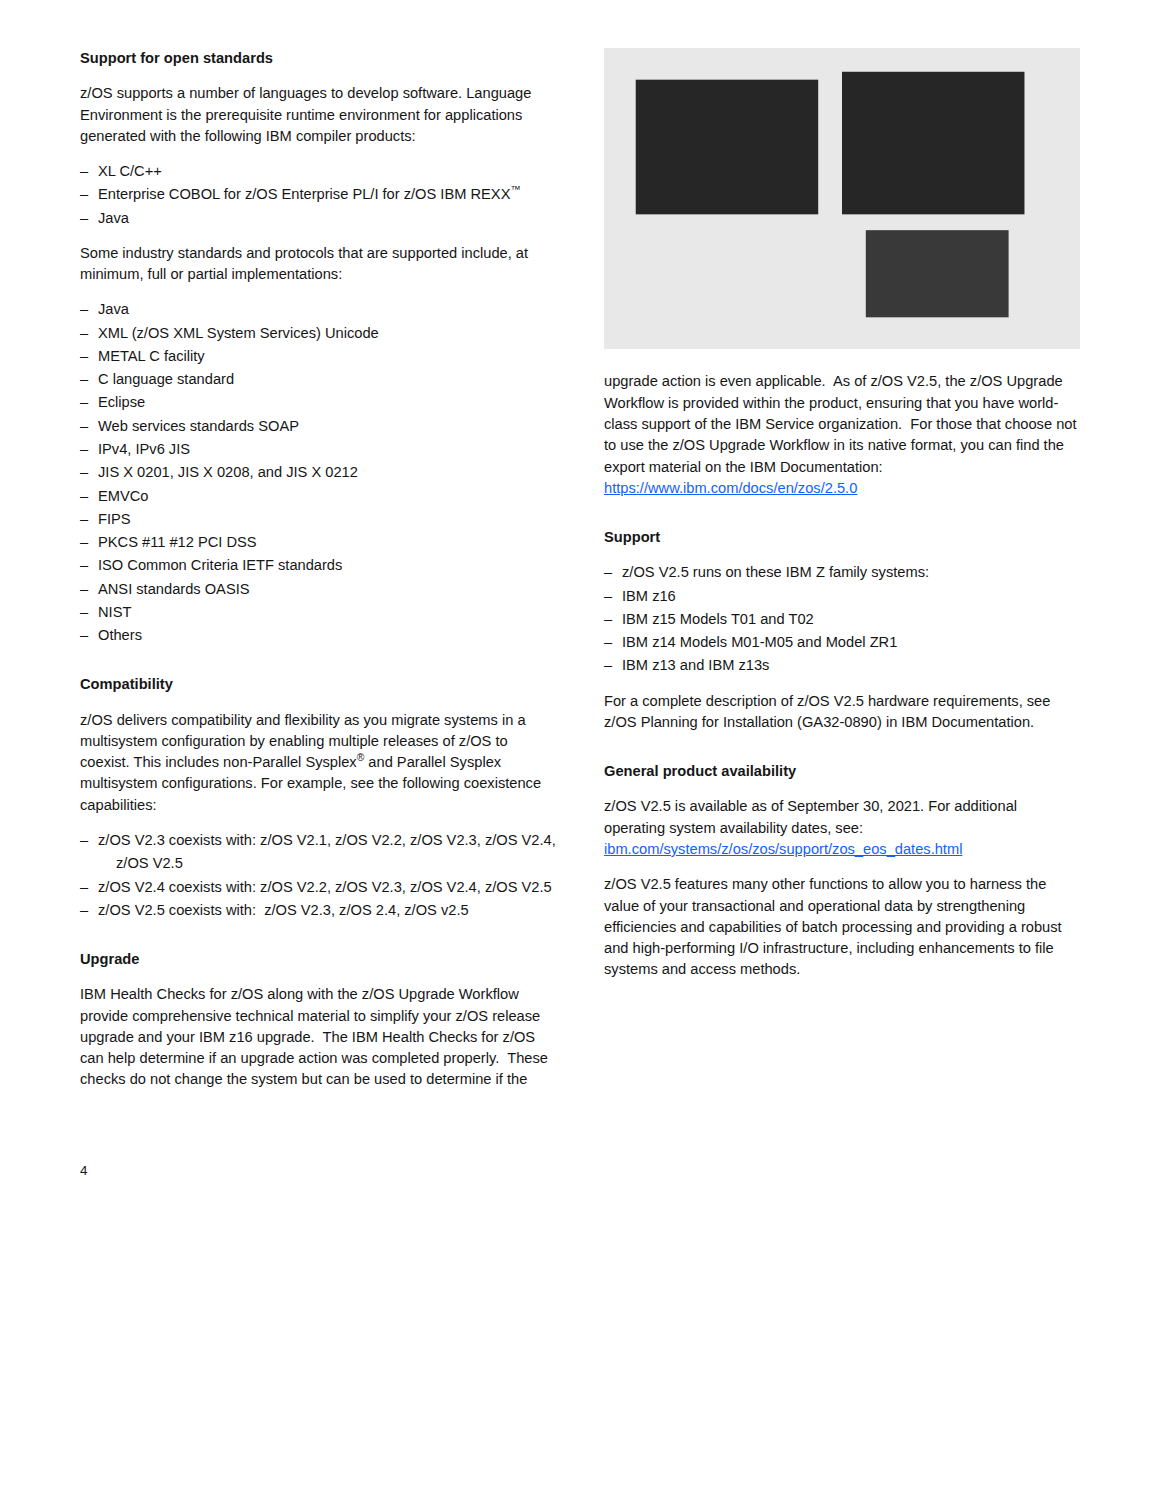Support for open standards
z/OS supports a number of languages to develop software. Language Environment is the prerequisite runtime environment for applications generated with the following IBM compiler products:
XL C/C++
Enterprise COBOL for z/OS Enterprise PL/I for z/OS IBM REXX™
Java
Some industry standards and protocols that are supported include, at minimum, full or partial implementations:
Java
XML (z/OS XML System Services) Unicode
METAL C facility
C language standard
Eclipse
Web services standards SOAP
IPv4, IPv6 JIS
JIS X 0201, JIS X 0208, and JIS X 0212
EMVCo
FIPS
PKCS #11 #12 PCI DSS
ISO Common Criteria IETF standards
ANSI standards OASIS
NIST
Others
Compatibility
z/OS delivers compatibility and flexibility as you migrate systems in a multisystem configuration by enabling multiple releases of z/OS to coexist. This includes non-Parallel Sysplex® and Parallel Sysplex multisystem configurations. For example, see the following coexistence capabilities:
z/OS V2.3 coexists with: z/OS V2.1, z/OS V2.2, z/OS V2.3, z/OS V2.4,
z/OS V2.5
z/OS V2.4 coexists with: z/OS V2.2, z/OS V2.3, z/OS V2.4, z/OS V2.5
z/OS V2.5 coexists with: z/OS V2.3, z/OS 2.4, z/OS v2.5
Upgrade
IBM Health Checks for z/OS along with the z/OS Upgrade Workflow provide comprehensive technical material to simplify your z/OS release upgrade and your IBM z16 upgrade. The IBM Health Checks for z/OS can help determine if an upgrade action was completed properly. These checks do not change the system but can be used to determine if the
upgrade action is even applicable. As of z/OS V2.5, the z/OS Upgrade Workflow is provided within the product, ensuring that you have world-class support of the IBM Service organization. For those that choose not to use the z/OS Upgrade Workflow in its native format, you can find the export material on the IBM Documentation:
https://www.ibm.com/docs/en/zos/2.5.0
Support
z/OS V2.5 runs on these IBM Z family systems:
IBM z16
IBM z15 Models T01 and T02
IBM z14 Models M01-M05 and Model ZR1
IBM z13 and IBM z13s
For a complete description of z/OS V2.5 hardware requirements, see z/OS Planning for Installation (GA32-0890) in IBM Documentation.
General product availability
z/OS V2.5 is available as of September 30, 2021. For additional operating system availability dates, see:
ibm.com/systems/z/os/zos/support/zos_eos_dates.html
z/OS V2.5 features many other functions to allow you to harness the value of your transactional and operational data by strengthening efficiencies and capabilities of batch processing and providing a robust and high-performing I/O infrastructure, including enhancements to file systems and access methods.
4